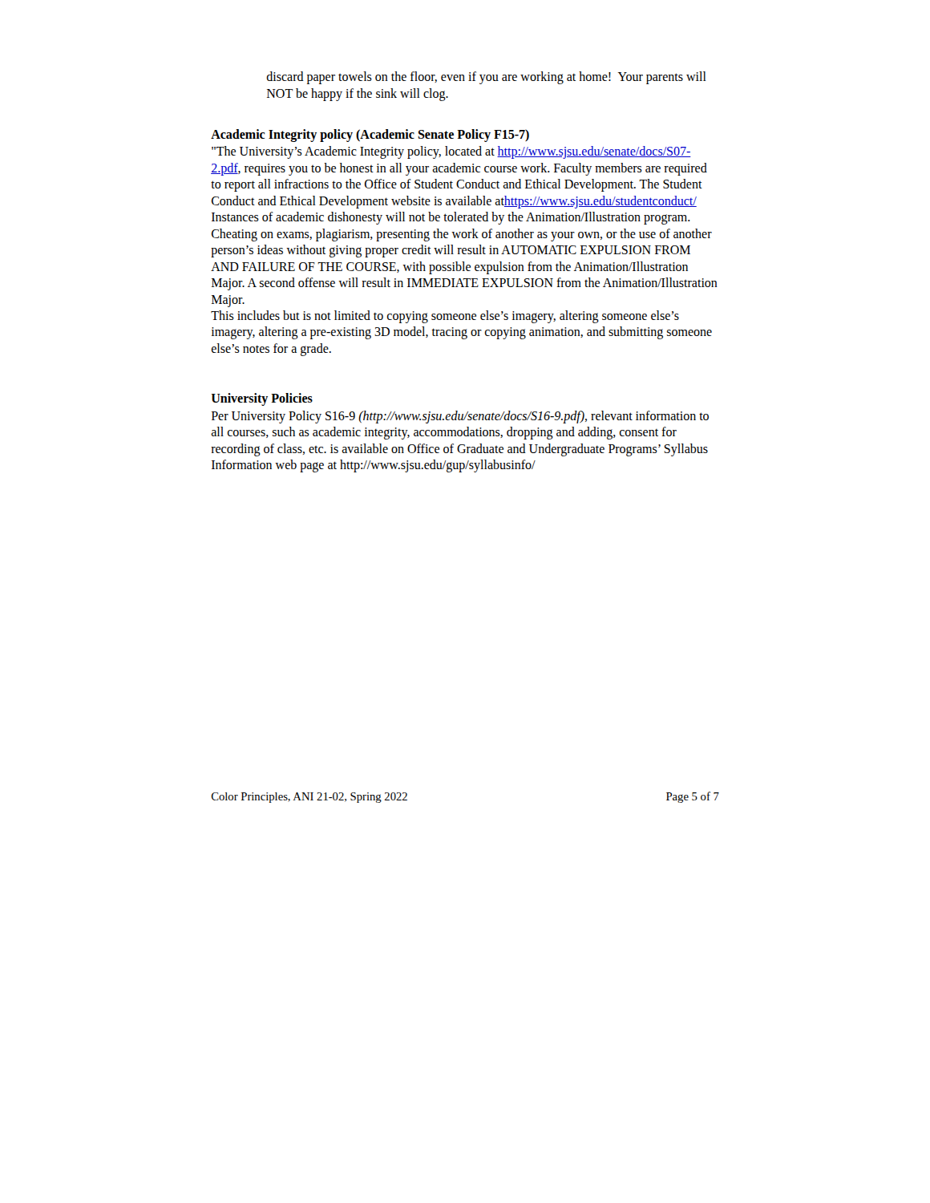discard paper towels on the floor, even if you are working at home! Your parents will NOT be happy if the sink will clog.
Academic Integrity policy (Academic Senate Policy F15-7)
"The University’s Academic Integrity policy, located at http://www.sjsu.edu/senate/docs/S07-2.pdf, requires you to be honest in all your academic course work. Faculty members are required to report all infractions to the Office of Student Conduct and Ethical Development. The Student Conduct and Ethical Development website is available athttps://www.sjsu.edu/studentconduct/
Instances of academic dishonesty will not be tolerated by the Animation/Illustration program. Cheating on exams, plagiarism, presenting the work of another as your own, or the use of another person’s ideas without giving proper credit will result in AUTOMATIC EXPULSION FROM AND FAILURE OF THE COURSE, with possible expulsion from the Animation/Illustration Major. A second offense will result in IMMEDIATE EXPULSION from the Animation/Illustration Major.
This includes but is not limited to copying someone else’s imagery, altering someone else’s imagery, altering a pre-existing 3D model, tracing or copying animation, and submitting someone else’s notes for a grade.
University Policies
Per University Policy S16-9 (http://www.sjsu.edu/senate/docs/S16-9.pdf), relevant information to all courses, such as academic integrity, accommodations, dropping and adding, consent for recording of class, etc. is available on Office of Graduate and Undergraduate Programs’ Syllabus Information web page at http://www.sjsu.edu/gup/syllabusinfo/
Color Principles, ANI 21-02, Spring 2022 Page 5 of 7